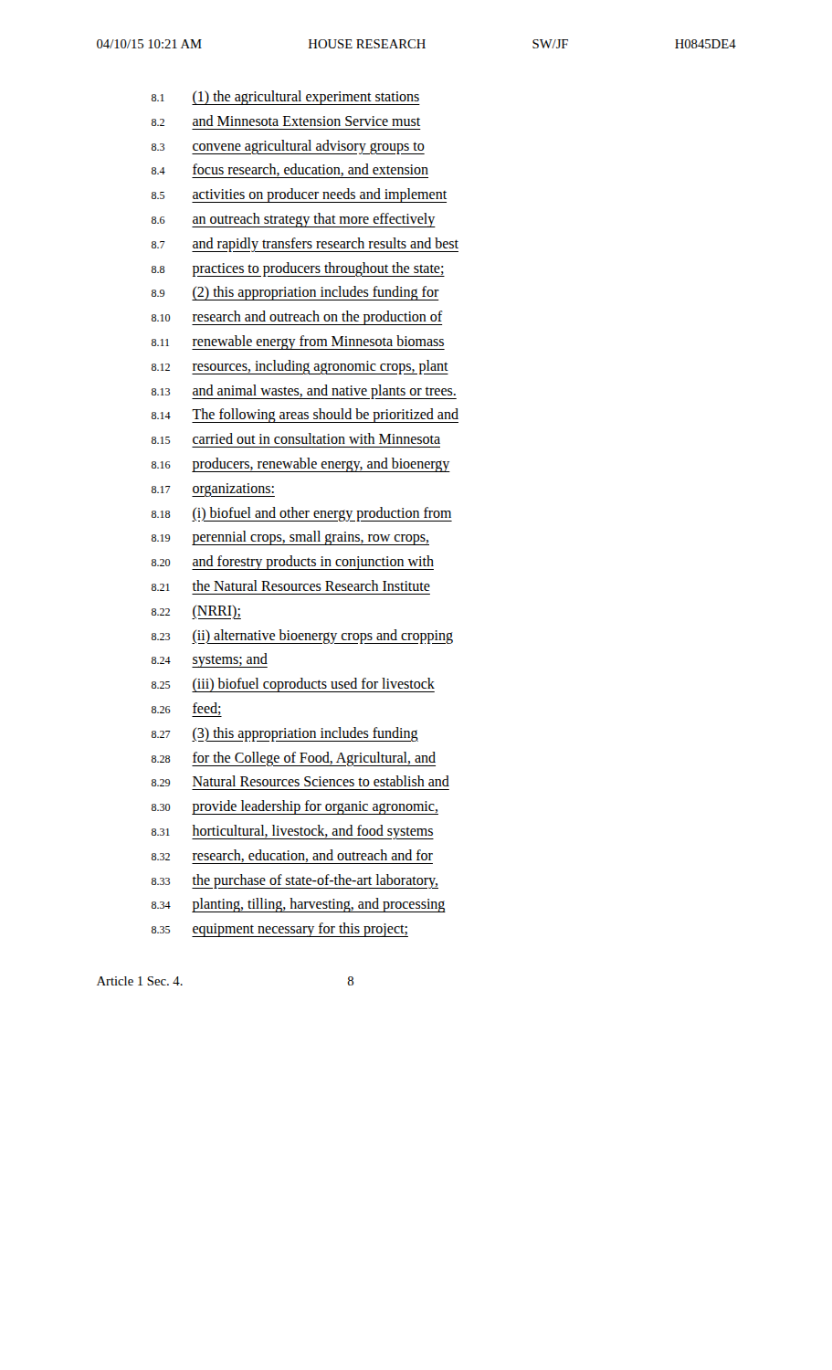04/10/15 10:21 AM
HOUSE RESEARCH
SW/JF
H0845DE4
8.1(1) the agricultural experiment stations
8.2 and Minnesota Extension Service must
8.3 convene agricultural advisory groups to
8.4 focus research, education, and extension
8.5 activities on producer needs and implement
8.6 an outreach strategy that more effectively
8.7 and rapidly transfers research results and best
8.8 practices to producers throughout the state;
8.9(2) this appropriation includes funding for
8.10 research and outreach on the production of
8.11 renewable energy from Minnesota biomass
8.12 resources, including agronomic crops, plant
8.13 and animal wastes, and native plants or trees.
8.14 The following areas should be prioritized and
8.15 carried out in consultation with Minnesota
8.16 producers, renewable energy, and bioenergy
8.17 organizations:
8.18(i) biofuel and other energy production from
8.19 perennial crops, small grains, row crops,
8.20 and forestry products in conjunction with
8.21 the Natural Resources Research Institute
8.22(NRRI);
8.23(ii) alternative bioenergy crops and cropping
8.24 systems; and
8.25(iii) biofuel coproducts used for livestock
8.26 feed;
8.27(3) this appropriation includes funding
8.28 for the College of Food, Agricultural, and
8.29 Natural Resources Sciences to establish and
8.30 provide leadership for organic agronomic,
8.31 horticultural, livestock, and food systems
8.32 research, education, and outreach and for
8.33 the purchase of state-of-the-art laboratory,
8.34 planting, tilling, harvesting, and processing
8.35 equipment necessary for this project;
Article 1 Sec. 4.
8